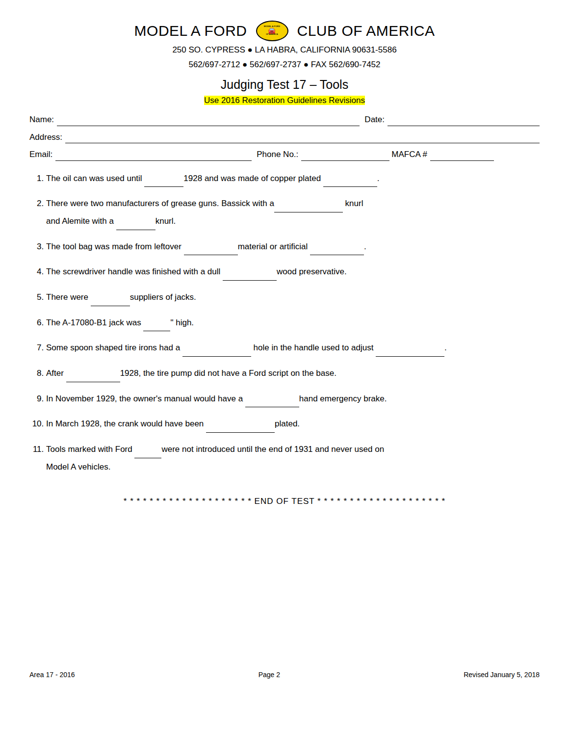MODEL A FORD MODEL A FORD 🚘 OF AMERICA CLUB OF AMERICA
250 SO. CYPRESS ● LA HABRA, CALIFORNIA 90631-5586
562/697-2712 ● 562/697-2737 ● FAX 562/690-7452
Judging Test 17 – Tools
Use 2016 Restoration Guidelines Revisions
Name: Date:
Address:
Email: Phone No.: MAFCA #
The oil can was used until 1928 and was made of copper plated .
There were two manufacturers of grease guns. Bassick with a knurl
and Alemite with a knurl.
The tool bag was made from leftover material or artificial .
The screwdriver handle was finished with a dull wood preservative.
There were suppliers of jacks.
The A-17080-B1 jack was " high.
Some spoon shaped tire irons had a hole in the handle used to adjust .
After 1928, the tire pump did not have a Ford script on the base.
In November 1929, the owner's manual would have a hand emergency brake.
In March 1928, the crank would have been plated.
Tools marked with Ford were not introduced until the end of 1931 and never used on
Model A vehicles.
* * * * * * * * * * * * * * * * * * * * END OF TEST * * * * * * * * * * * * * * * * * * * *
Area 17 - 2016
Page 2
Revised January 5, 2018